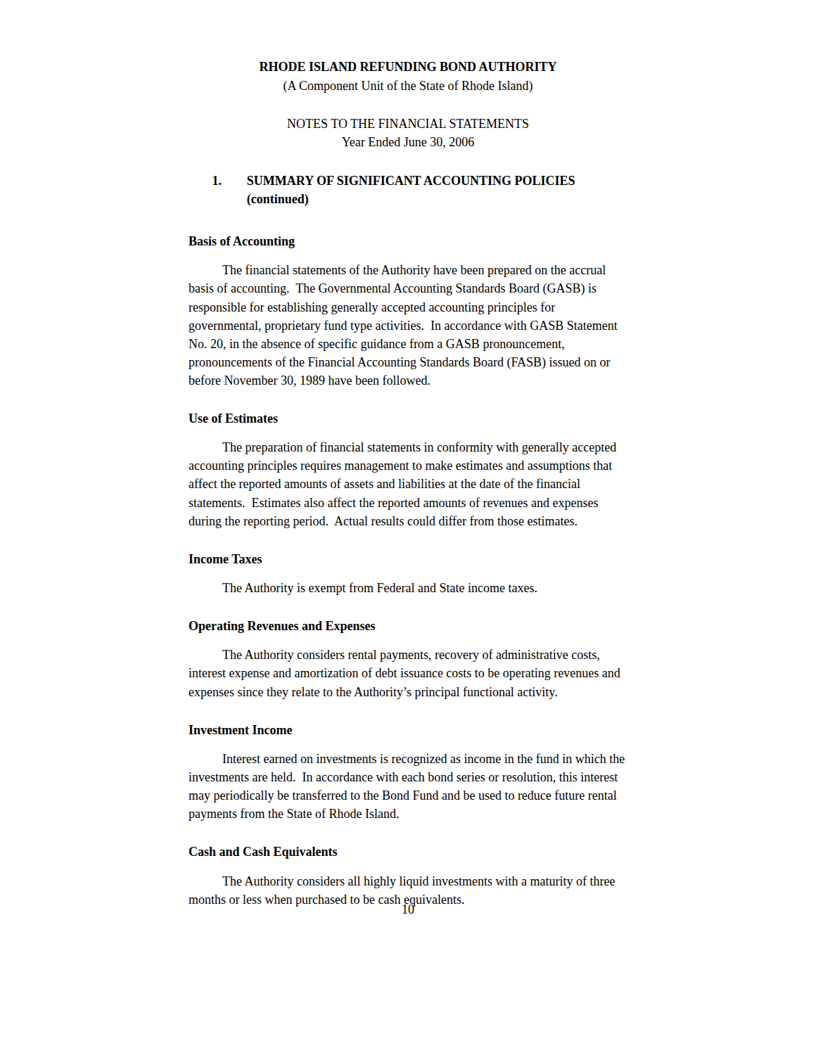Rhode Island Refunding Bond Authority
(A Component Unit of the State of Rhode Island)
NOTES TO THE FINANCIAL STATEMENTS
Year Ended June 30, 2006
1. SUMMARY OF SIGNIFICANT ACCOUNTING POLICIES (continued)
Basis of Accounting
The financial statements of the Authority have been prepared on the accrual basis of accounting. The Governmental Accounting Standards Board (GASB) is responsible for establishing generally accepted accounting principles for governmental, proprietary fund type activities. In accordance with GASB Statement No. 20, in the absence of specific guidance from a GASB pronouncement, pronouncements of the Financial Accounting Standards Board (FASB) issued on or before November 30, 1989 have been followed.
Use of Estimates
The preparation of financial statements in conformity with generally accepted accounting principles requires management to make estimates and assumptions that affect the reported amounts of assets and liabilities at the date of the financial statements. Estimates also affect the reported amounts of revenues and expenses during the reporting period. Actual results could differ from those estimates.
Income Taxes
The Authority is exempt from Federal and State income taxes.
Operating Revenues and Expenses
The Authority considers rental payments, recovery of administrative costs, interest expense and amortization of debt issuance costs to be operating revenues and expenses since they relate to the Authority’s principal functional activity.
Investment Income
Interest earned on investments is recognized as income in the fund in which the investments are held. In accordance with each bond series or resolution, this interest may periodically be transferred to the Bond Fund and be used to reduce future rental payments from the State of Rhode Island.
Cash and Cash Equivalents
The Authority considers all highly liquid investments with a maturity of three months or less when purchased to be cash equivalents.
10